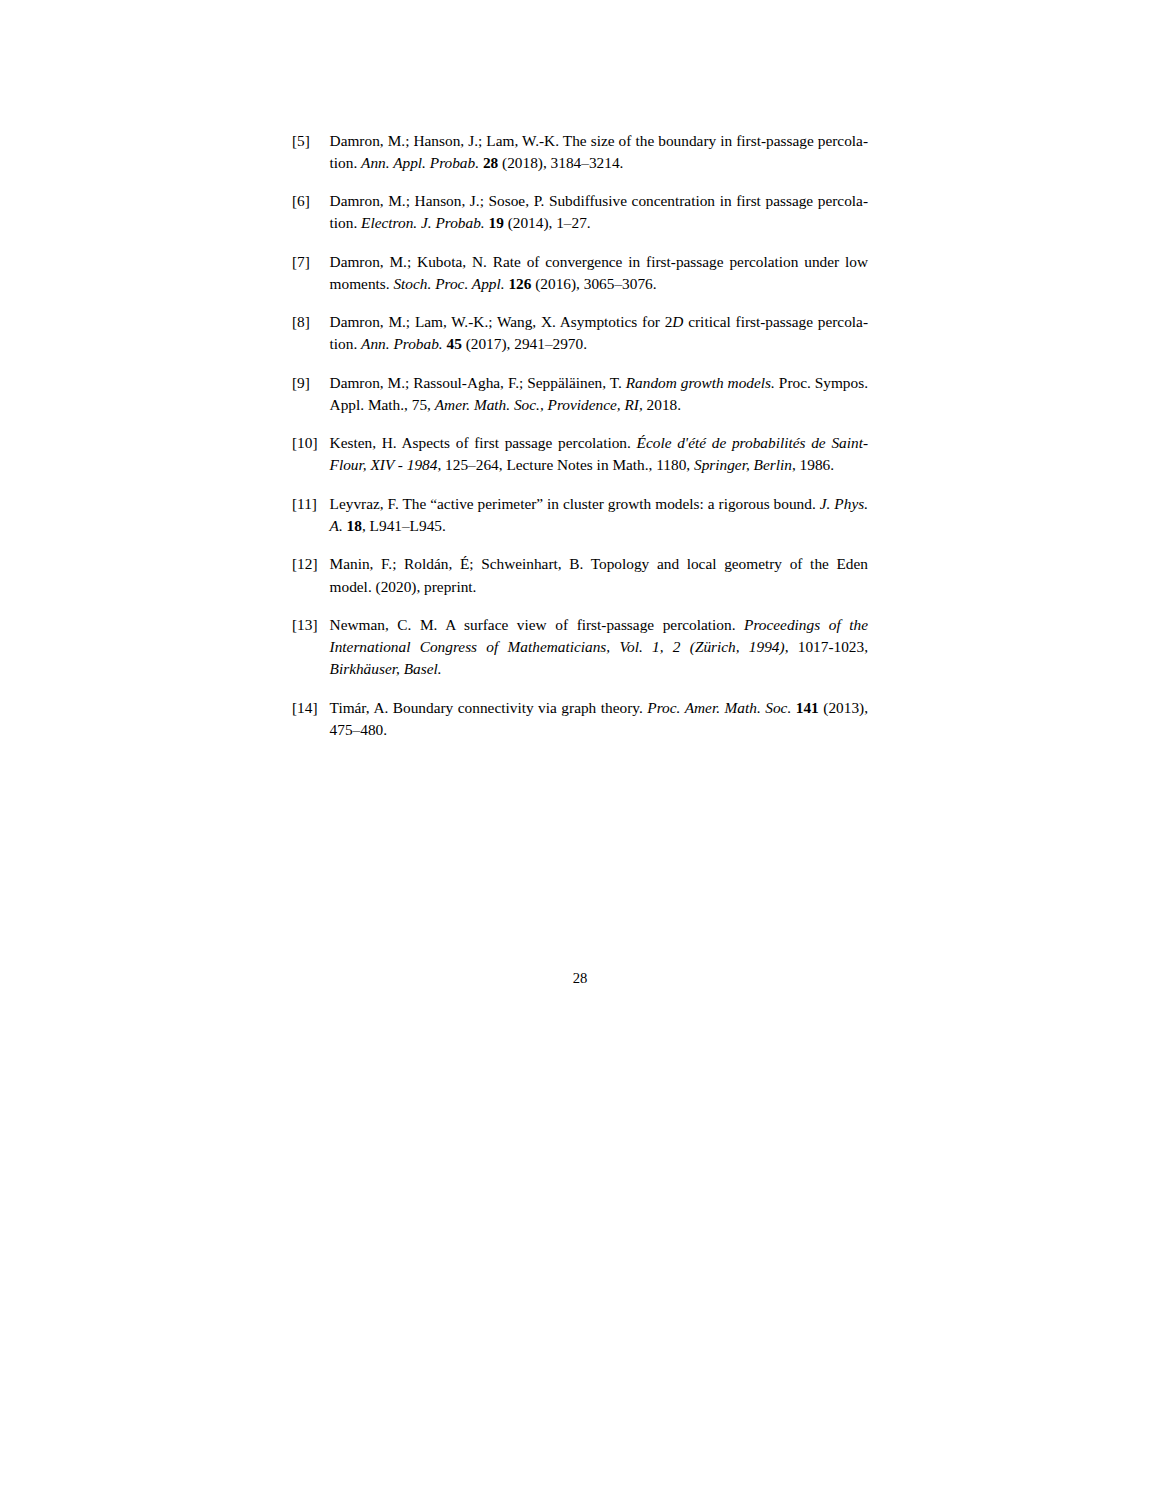[5] Damron, M.; Hanson, J.; Lam, W.-K. The size of the boundary in first-passage percolation. Ann. Appl. Probab. 28 (2018), 3184–3214.
[6] Damron, M.; Hanson, J.; Sosoe, P. Subdiffusive concentration in first passage percolation. Electron. J. Probab. 19 (2014), 1–27.
[7] Damron, M.; Kubota, N. Rate of convergence in first-passage percolation under low moments. Stoch. Proc. Appl. 126 (2016), 3065–3076.
[8] Damron, M.; Lam, W.-K.; Wang, X. Asymptotics for 2D critical first-passage percolation. Ann. Probab. 45 (2017), 2941–2970.
[9] Damron, M.; Rassoul-Agha, F.; Seppäläinen, T. Random growth models. Proc. Sympos. Appl. Math., 75, Amer. Math. Soc., Providence, RI, 2018.
[10] Kesten, H. Aspects of first passage percolation. École d'été de probabilités de Saint-Flour, XIV - 1984, 125–264, Lecture Notes in Math., 1180, Springer, Berlin, 1986.
[11] Leyvraz, F. The “active perimeter” in cluster growth models: a rigorous bound. J. Phys. A. 18, L941–L945.
[12] Manin, F.; Roldán, É; Schweinhart, B. Topology and local geometry of the Eden model. (2020), preprint.
[13] Newman, C. M. A surface view of first-passage percolation. Proceedings of the International Congress of Mathematicians, Vol. 1, 2 (Zürich, 1994), 1017-1023, Birkhäuser, Basel.
[14] Timár, A. Boundary connectivity via graph theory. Proc. Amer. Math. Soc. 141 (2013), 475–480.
28